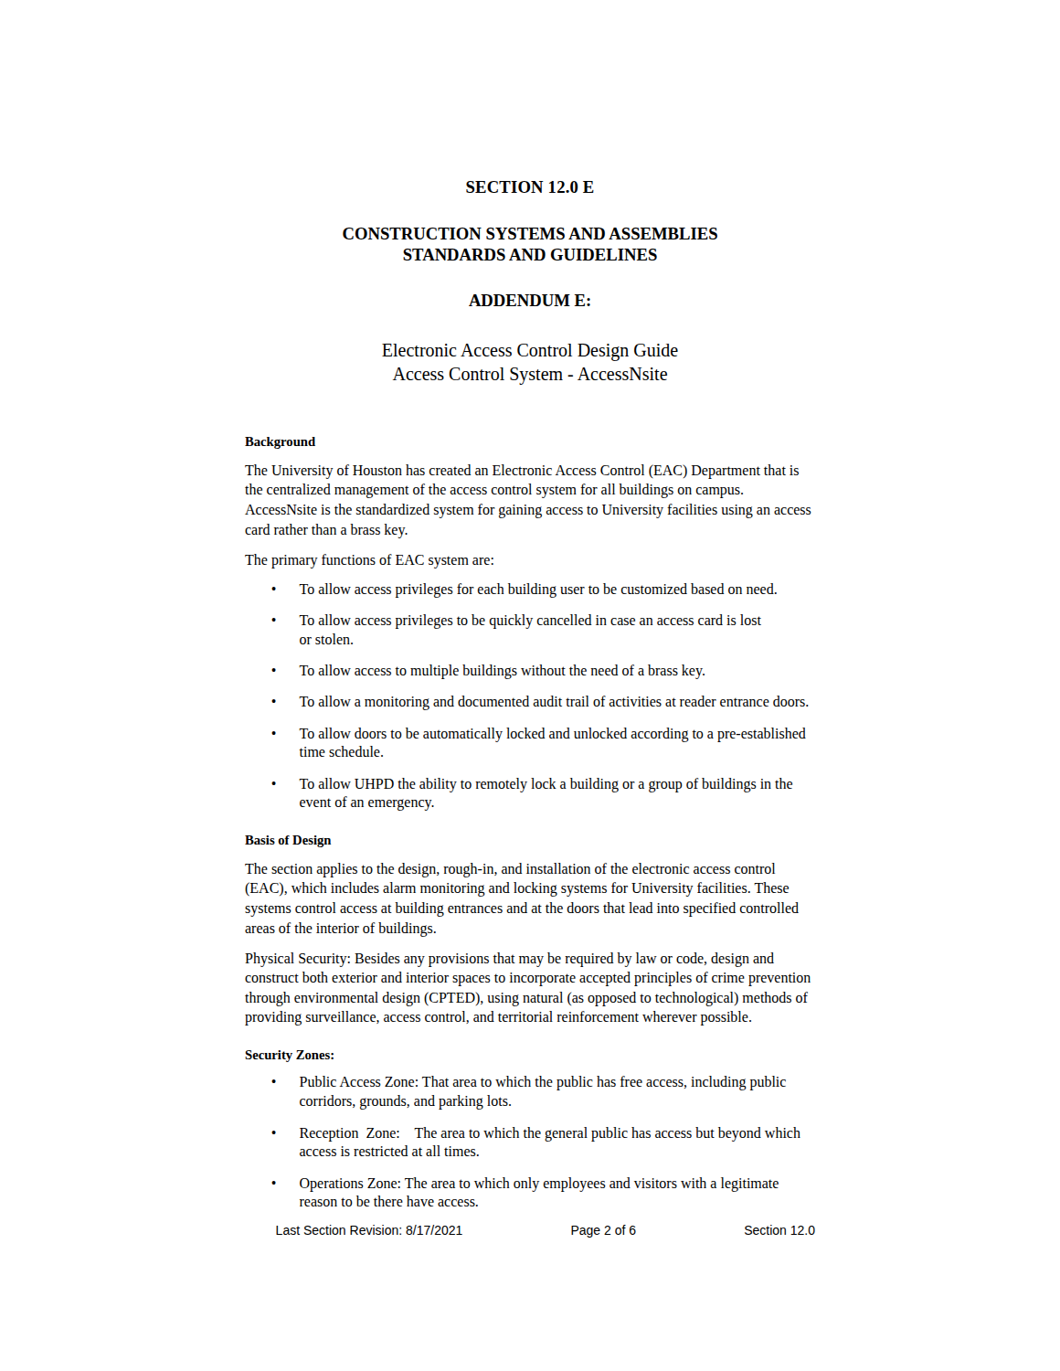SECTION 12.0 E
CONSTRUCTION SYSTEMS AND ASSEMBLIES
STANDARDS AND GUIDELINES
ADDENDUM E:
Electronic Access Control Design Guide
Access Control System - AccessNsite
Background
The University of Houston has created an Electronic Access Control (EAC) Department that is the centralized management of the access control system for all buildings on campus. AccessNsite is the standardized system for gaining access to University facilities using an access card rather than a brass key.
The primary functions of EAC system are:
To allow access privileges for each building user to be customized based on need.
To allow access privileges to be quickly cancelled in case an access card is lost or stolen.
To allow access to multiple buildings without the need of a brass key.
To allow a monitoring and documented audit trail of activities at reader entrance doors.
To allow doors to be automatically locked and unlocked according to a pre-established time schedule.
To allow UHPD the ability to remotely lock a building or a group of buildings in the event of an emergency.
Basis of Design
The section applies to the design, rough-in, and installation of the electronic access control (EAC), which includes alarm monitoring and locking systems for University facilities. These systems control access at building entrances and at the doors that lead into specified controlled areas of the interior of buildings.
Physical Security: Besides any provisions that may be required by law or code, design and construct both exterior and interior spaces to incorporate accepted principles of crime prevention through environmental design (CPTED), using natural (as opposed to technological) methods of providing surveillance, access control, and territorial reinforcement wherever possible.
Security Zones:
Public Access Zone: That area to which the public has free access, including public corridors, grounds, and parking lots.
Reception Zone: The area to which the general public has access but beyond which access is restricted at all times.
Operations Zone: The area to which only employees and visitors with a legitimate reason to be there have access.
Last Section Revision: 8/17/2021
Page 2 of 6
Section 12.0